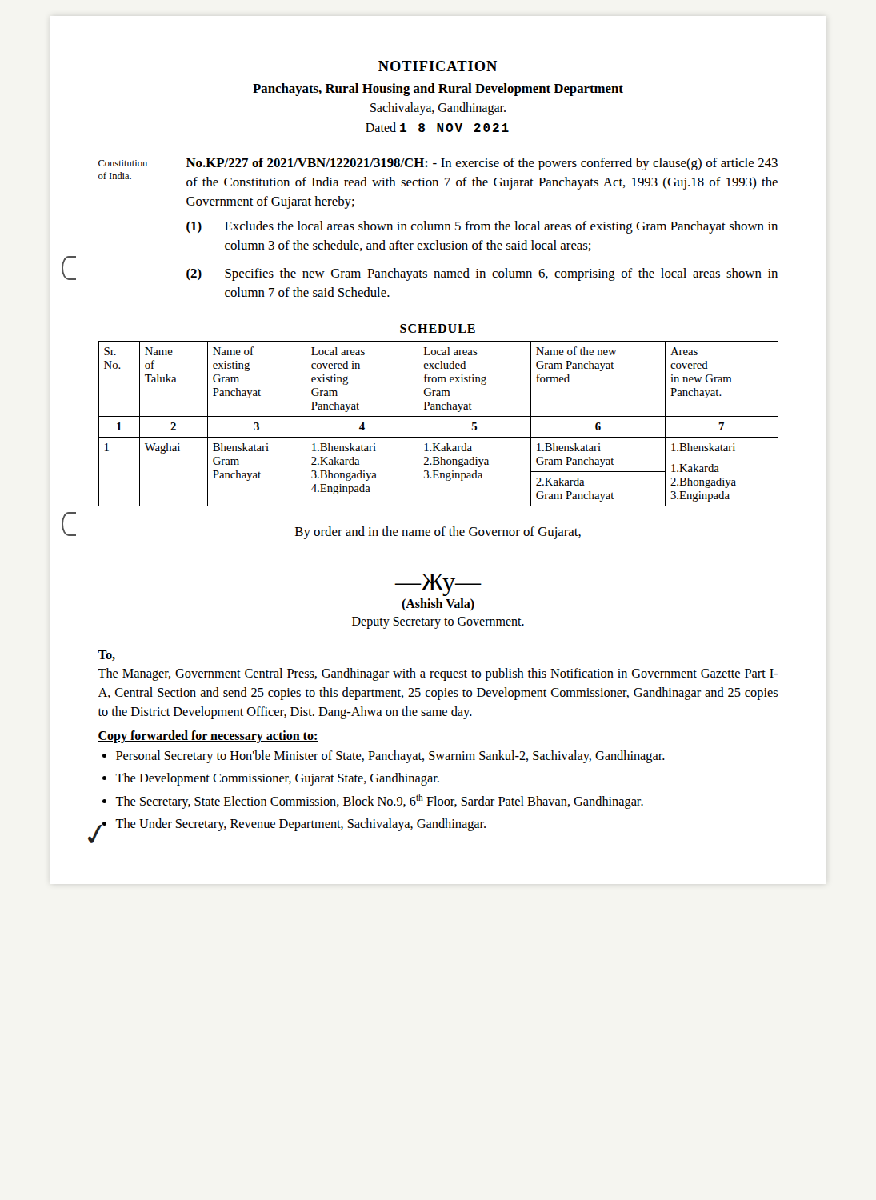NOTIFICATION
Panchayats, Rural Housing and Rural Development Department
Sachivalaya, Gandhinagar.
Dated 1 8 NOV 2021
Constitution
of India.
No.KP/227 of 2021/VBN/122021/3198/CH: - In exercise of the powers conferred by clause(g) of article 243 of the Constitution of India read with section 7 of the Gujarat Panchayats Act, 1993 (Guj.18 of 1993) the Government of Gujarat hereby;
(1) Excludes the local areas shown in column 5 from the local areas of existing Gram Panchayat shown in column 3 of the schedule, and after exclusion of the said local areas;
(2) Specifies the new Gram Panchayats named in column 6, comprising of the local areas shown in column 7 of the said Schedule.
SCHEDULE
| Sr. No. | Name of Taluka | Name of existing Gram Panchayat | Local areas covered in existing Gram Panchayat | Local areas excluded from existing Gram Panchayat | Name of the new Gram Panchayat formed | Areas covered in new Gram Panchayat. |
| --- | --- | --- | --- | --- | --- | --- |
| 1 | 2 | 3 | 4 | 5 | 6 | 7 |
| 1 | Waghai | Bhenskatari Gram Panchayat | 1.Bhenskatari 2.Kakarda 3.Bhongadiya 4.Enginpada | 1.Kakarda 2.Bhongadiya 3.Enginpada | 1.Bhenskatari Gram Panchayat 2.Kakarda Gram Panchayat | 1.Bhenskatari 1.Kakarda 2.Bhongadiya 3.Enginpada |
By order and in the name of the Governor of Gujarat,
—Жу—
(Ashish Vala)
Deputy Secretary to Government.
To,
The Manager, Government Central Press, Gandhinagar with a request to publish this Notification in Government Gazette Part I-A, Central Section and send 25 copies to this department, 25 copies to Development Commissioner, Gandhinagar and 25 copies to the District Development Officer, Dist. Dang-Ahwa on the same day.
Copy forwarded for necessary action to:
Personal Secretary to Hon'ble Minister of State, Panchayat, Swarnim Sankul-2, Sachivalay, Gandhinagar.
The Development Commissioner, Gujarat State, Gandhinagar.
The Secretary, State Election Commission, Block No.9, 6th Floor, Sardar Patel Bhavan, Gandhinagar.
The Under Secretary, Revenue Department, Sachivalaya, Gandhinagar.
✓